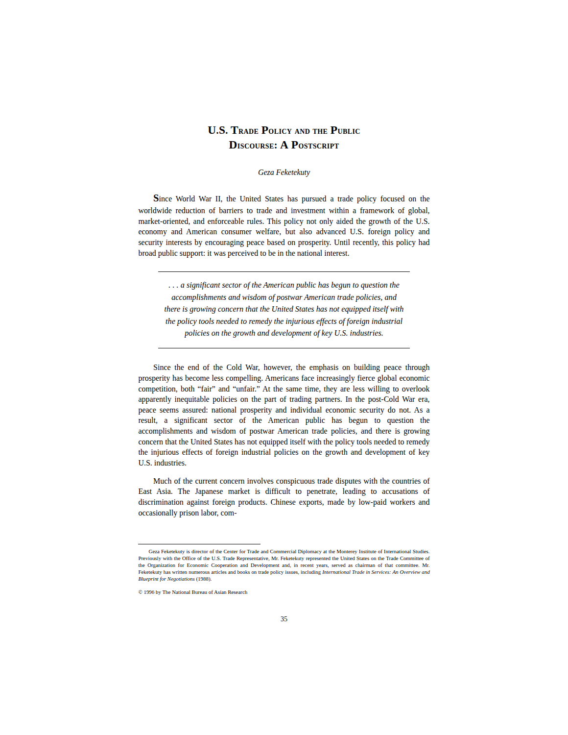U.S. Trade Policy and the Public
Discourse: A Postscript
Geza Feketekuty
Since World War II, the United States has pursued a trade policy focused on the worldwide reduction of barriers to trade and investment within a framework of global, market-oriented, and enforceable rules. This policy not only aided the growth of the U.S. economy and American consumer welfare, but also advanced U.S. foreign policy and security interests by encouraging peace based on prosperity. Until recently, this policy had broad public support: it was perceived to be in the national interest.
. . . a significant sector of the American public has begun to question the accomplishments and wisdom of postwar American trade policies, and there is growing concern that the United States has not equipped itself with the policy tools needed to remedy the injurious effects of foreign industrial policies on the growth and development of key U.S. industries.
Since the end of the Cold War, however, the emphasis on building peace through prosperity has become less compelling. Americans face increasingly fierce global economic competition, both “fair” and “unfair.” At the same time, they are less willing to overlook apparently inequitable policies on the part of trading partners. In the post-Cold War era, peace seems assured: national prosperity and individual economic security do not. As a result, a significant sector of the American public has begun to question the accomplishments and wisdom of postwar American trade policies, and there is growing concern that the United States has not equipped itself with the policy tools needed to remedy the injurious effects of foreign industrial policies on the growth and development of key U.S. industries.
Much of the current concern involves conspicuous trade disputes with the countries of East Asia. The Japanese market is difficult to penetrate, leading to accusations of discrimination against foreign products. Chinese exports, made by low-paid workers and occasionally prison labor, com-
Geza Feketekuty is director of the Center for Trade and Commercial Diplomacy at the Monterey Institute of International Studies. Previously with the Office of the U.S. Trade Representative, Mr. Feketekuty represented the United States on the Trade Committee of the Organization for Economic Cooperation and Development and, in recent years, served as chairman of that committee. Mr. Feketekuty has written numerous articles and books on trade policy issues, including International Trade in Services: An Overview and Blueprint for Negotiations (1988).
© 1996 by The National Bureau of Asian Research
35